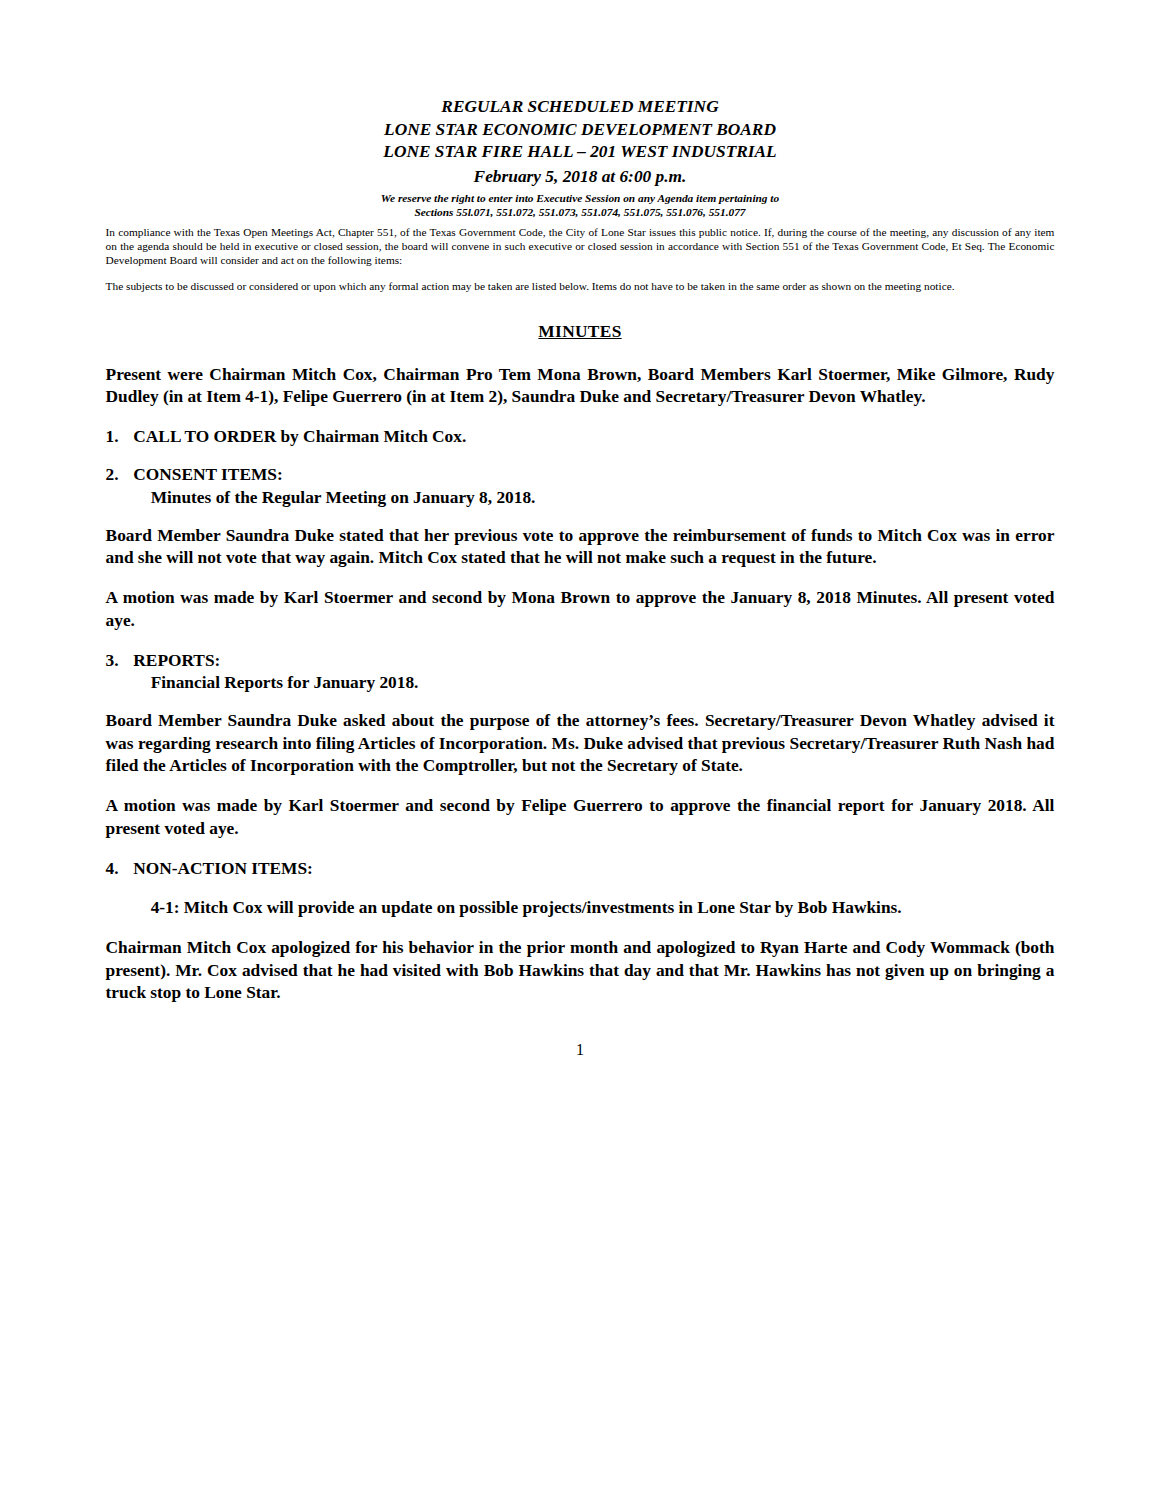REGULAR SCHEDULED MEETING
LONE STAR ECONOMIC DEVELOPMENT BOARD
LONE STAR FIRE HALL – 201 WEST INDUSTRIAL
February 5, 2018 at 6:00 p.m.
We reserve the right to enter into Executive Session on any Agenda item pertaining to
Sections 55l.071, 551.072, 551.073, 551.074, 551.075, 551.076, 551.077
In compliance with the Texas Open Meetings Act, Chapter 551, of the Texas Government Code, the City of Lone Star issues this public notice. If, during the course of the meeting, any discussion of any item on the agenda should be held in executive or closed session, the board will convene in such executive or closed session in accordance with Section 551 of the Texas Government Code, Et Seq. The Economic Development Board will consider and act on the following items:
The subjects to be discussed or considered or upon which any formal action may be taken are listed below. Items do not have to be taken in the same order as shown on the meeting notice.
MINUTES
Present were Chairman Mitch Cox, Chairman Pro Tem Mona Brown, Board Members Karl Stoermer, Mike Gilmore, Rudy Dudley (in at Item 4-1), Felipe Guerrero (in at Item 2), Saundra Duke and Secretary/Treasurer Devon Whatley.
1. CALL TO ORDER by Chairman Mitch Cox.
2. CONSENT ITEMS:
Minutes of the Regular Meeting on January 8, 2018.
Board Member Saundra Duke stated that her previous vote to approve the reimbursement of funds to Mitch Cox was in error and she will not vote that way again. Mitch Cox stated that he will not make such a request in the future.
A motion was made by Karl Stoermer and second by Mona Brown to approve the January 8, 2018 Minutes. All present voted aye.
3. REPORTS:
Financial Reports for January 2018.
Board Member Saundra Duke asked about the purpose of the attorney’s fees. Secretary/Treasurer Devon Whatley advised it was regarding research into filing Articles of Incorporation. Ms. Duke advised that previous Secretary/Treasurer Ruth Nash had filed the Articles of Incorporation with the Comptroller, but not the Secretary of State.
A motion was made by Karl Stoermer and second by Felipe Guerrero to approve the financial report for January 2018. All present voted aye.
4. NON-ACTION ITEMS:
4-1: Mitch Cox will provide an update on possible projects/investments in Lone Star by Bob Hawkins.
Chairman Mitch Cox apologized for his behavior in the prior month and apologized to Ryan Harte and Cody Wommack (both present). Mr. Cox advised that he had visited with Bob Hawkins that day and that Mr. Hawkins has not given up on bringing a truck stop to Lone Star.
1